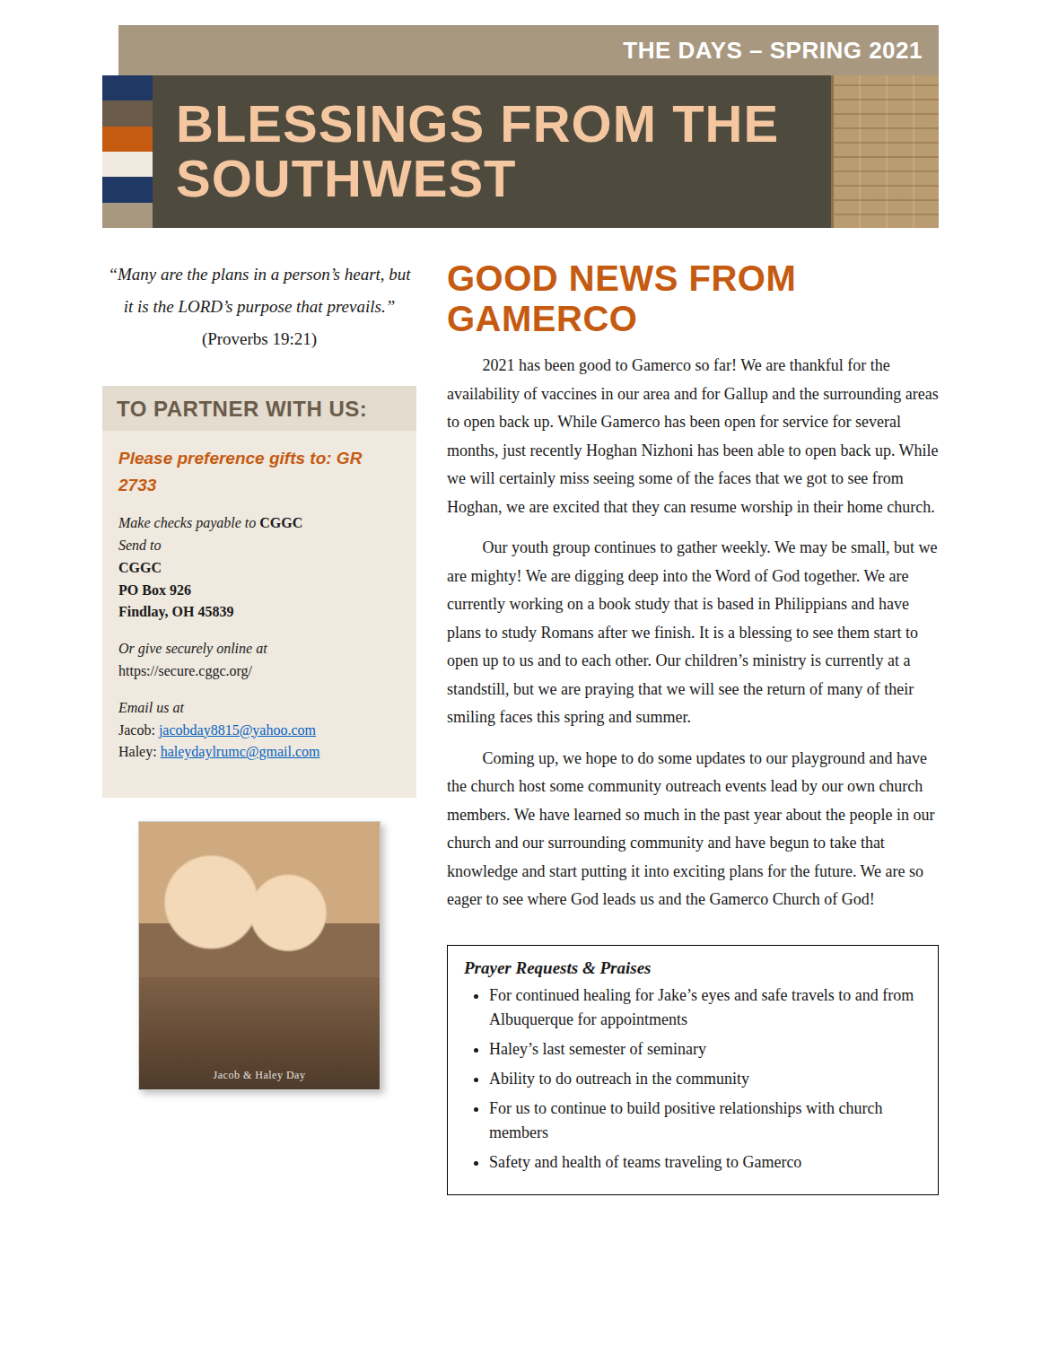The Days – Spring 2021
Blessings From the Southwest
“Many are the plans in a person’s heart, but it is the LORD’s purpose that prevails.”
(Proverbs 19:21)
To Partner With Us:
Please preference gifts to: GR 2733
Make checks payable to CGGC
Send to
CGGC
PO Box 926
Findlay, OH 45839
Or give securely online at
https://secure.cggc.org/
Email us at
Jacob: jacobday8815@yahoo.com
Haley: haleydaylrumc@gmail.com
Jacob & Haley Day
Good news from gamerco
2021 has been good to Gamerco so far! We are thankful for the availability of vaccines in our area and for Gallup and the surrounding areas to open back up. While Gamerco has been open for service for several months, just recently Hoghan Nizhoni has been able to open back up. While we will certainly miss seeing some of the faces that we got to see from Hoghan, we are excited that they can resume worship in their home church.
Our youth group continues to gather weekly. We may be small, but we are mighty! We are digging deep into the Word of God together. We are currently working on a book study that is based in Philippians and have plans to study Romans after we finish. It is a blessing to see them start to open up to us and to each other. Our children’s ministry is currently at a standstill, but we are praying that we will see the return of many of their smiling faces this spring and summer.
Coming up, we hope to do some updates to our playground and have the church host some community outreach events lead by our own church members. We have learned so much in the past year about the people in our church and our surrounding community and have begun to take that knowledge and start putting it into exciting plans for the future. We are so eager to see where God leads us and the Gamerco Church of God!
Prayer Requests & Praises
For continued healing for Jake’s eyes and safe travels to and from Albuquerque for appointments
Haley’s last semester of seminary
Ability to do outreach in the community
For us to continue to build positive relationships with church members
Safety and health of teams traveling to Gamerco